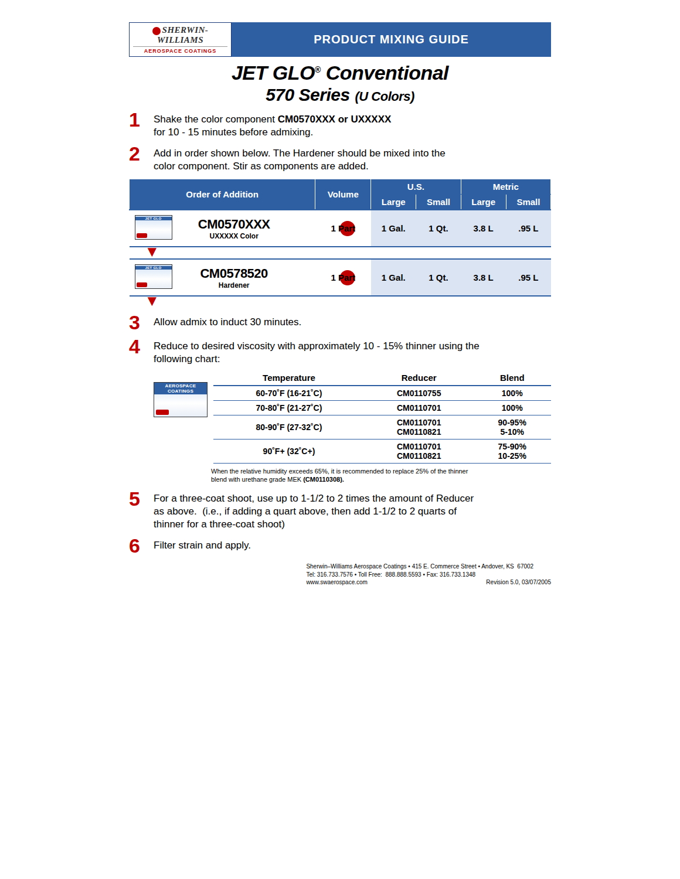SHERWIN-WILLIAMS
AEROSPACE COATINGS
PRODUCT MIXING GUIDE
JET GLO® Conventional
570 Series (U Colors)
1
Shake the color component CM0570XXX or UXXXXX
for 10 - 15 minutes before admixing.
2
Add in order shown below. The Hardener should be mixed into the
color component. Stir as components are added.
| Order of Addition | Volume | U.S. | Metric |
| --- | --- | --- | --- |
| Large | Small | Large | Small |
| JET GLO | CM0570XXX UXXXXX Color | | 1 Part | 1 Gal. | 1 Qt. | 3.8 L | .95 L |
| ▼ | |
| JET GLO | CM0578520 Hardener | | 1 Part | 1 Gal. | 1 Qt. | 3.8 L | .95 L |
| ▼ | |
3
Allow admix to induct 30 minutes.
4
Reduce to desired viscosity with approximately 10 - 15% thinner using the
following chart:
AEROSPACE
COATINGS
| Temperature | Reducer | Blend |
| --- | --- | --- |
| 60-70˚F (16-21˚C) | CM0110755 | 100% |
| 70-80˚F (21-27˚C) | CM0110701 | 100% |
| 80-90˚F (27-32˚C) | CM0110701 CM0110821 | 90-95% 5-10% |
| 90˚F+ (32˚C+) | CM0110701 CM0110821 | 75-90% 10-25% |
When the relative humidity exceeds 65%, it is recommended to replace 25% of the thinner
blend with urethane grade MEK (CM0110308).
5
For a three-coat shoot, use up to 1-1/2 to 2 times the amount of Reducer
as above. (i.e., if adding a quart above, then add 1-1/2 to 2 quarts of
thinner for a three-coat shoot)
6
Filter strain and apply.
Sherwin–Williams Aerospace Coatings • 415 E. Commerce Street • Andover, KS 67002
Tel: 316.733.7576 • Toll Free: 888.888.5593 • Fax: 316.733.1348
www.swaerospace.com
Revision 5.0, 03/07/2005